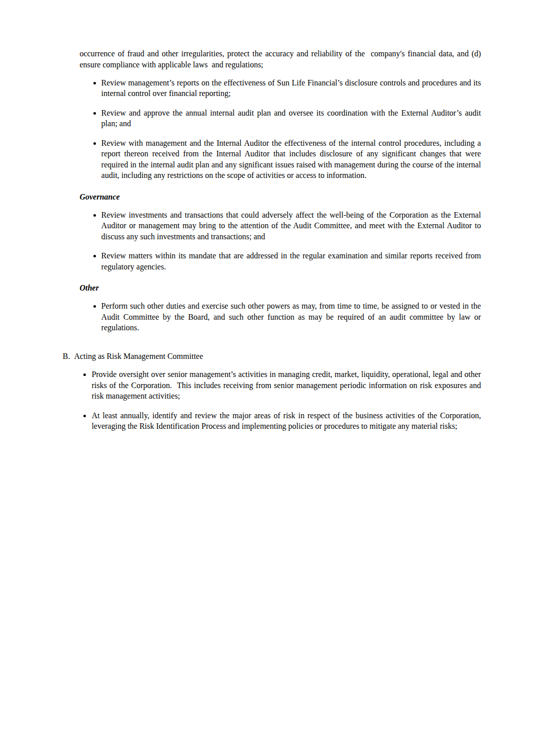occurrence of fraud and other irregularities, protect the accuracy and reliability of the company's financial data, and (d) ensure compliance with applicable laws and regulations;
Review management’s reports on the effectiveness of Sun Life Financial’s disclosure controls and procedures and its internal control over financial reporting;
Review and approve the annual internal audit plan and oversee its coordination with the External Auditor’s audit plan; and
Review with management and the Internal Auditor the effectiveness of the internal control procedures, including a report thereon received from the Internal Auditor that includes disclosure of any significant changes that were required in the internal audit plan and any significant issues raised with management during the course of the internal audit, including any restrictions on the scope of activities or access to information.
Governance
Review investments and transactions that could adversely affect the well-being of the Corporation as the External Auditor or management may bring to the attention of the Audit Committee, and meet with the External Auditor to discuss any such investments and transactions; and
Review matters within its mandate that are addressed in the regular examination and similar reports received from regulatory agencies.
Other
Perform such other duties and exercise such other powers as may, from time to time, be assigned to or vested in the Audit Committee by the Board, and such other function as may be required of an audit committee by law or regulations.
B. Acting as Risk Management Committee
Provide oversight over senior management’s activities in managing credit, market, liquidity, operational, legal and other risks of the Corporation. This includes receiving from senior management periodic information on risk exposures and risk management activities;
At least annually, identify and review the major areas of risk in respect of the business activities of the Corporation, leveraging the Risk Identification Process and implementing policies or procedures to mitigate any material risks;